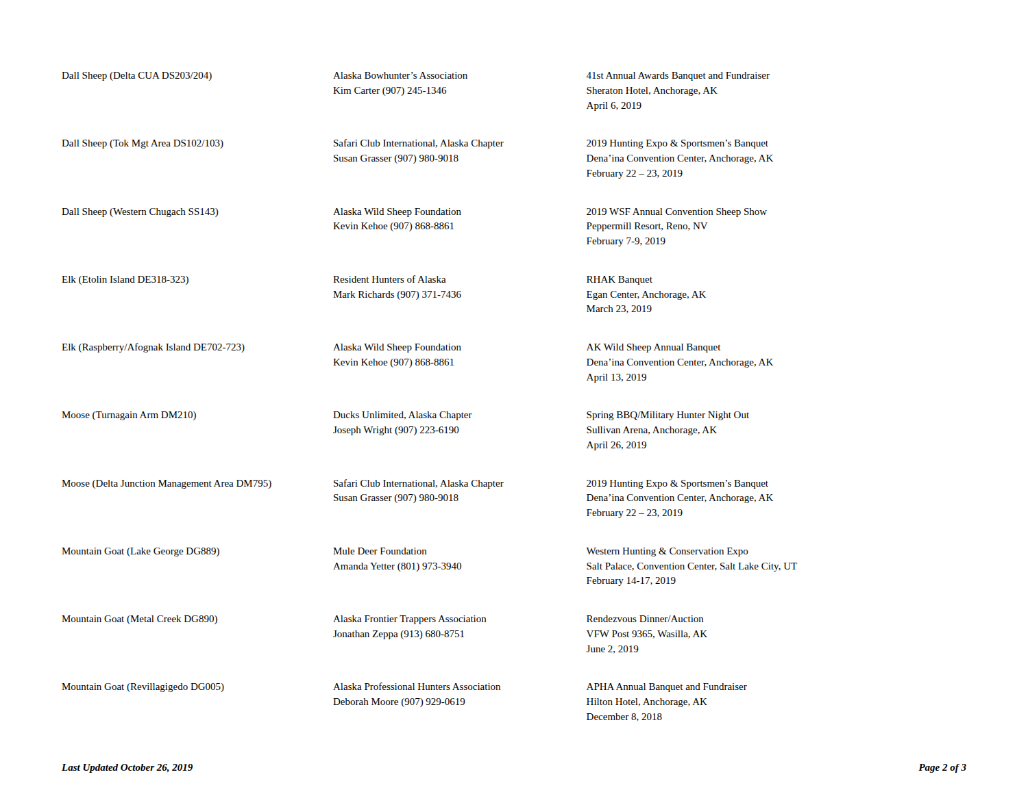| Dall Sheep (Delta CUA DS203/204) | Alaska Bowhunter’s Association Kim Carter (907) 245-1346 | 41st Annual Awards Banquet and Fundraiser Sheraton Hotel, Anchorage, AK April 6, 2019 |
| Dall Sheep (Tok Mgt Area DS102/103) | Safari Club International, Alaska Chapter Susan Grasser (907) 980-9018 | 2019 Hunting Expo & Sportsmen’s Banquet Dena’ina Convention Center, Anchorage, AK February 22 – 23, 2019 |
| Dall Sheep (Western Chugach SS143) | Alaska Wild Sheep Foundation Kevin Kehoe (907) 868-8861 | 2019 WSF Annual Convention Sheep Show Peppermill Resort, Reno, NV February 7-9, 2019 |
| Elk (Etolin Island DE318-323) | Resident Hunters of Alaska Mark Richards (907) 371-7436 | RHAK Banquet Egan Center, Anchorage, AK March 23, 2019 |
| Elk (Raspberry/Afognak Island DE702-723) | Alaska Wild Sheep Foundation Kevin Kehoe (907) 868-8861 | AK Wild Sheep Annual Banquet Dena’ina Convention Center, Anchorage, AK April 13, 2019 |
| Moose (Turnagain Arm DM210) | Ducks Unlimited, Alaska Chapter Joseph Wright (907) 223-6190 | Spring BBQ/Military Hunter Night Out Sullivan Arena, Anchorage, AK April 26, 2019 |
| Moose (Delta Junction Management Area DM795) | Safari Club International, Alaska Chapter Susan Grasser (907) 980-9018 | 2019 Hunting Expo & Sportsmen’s Banquet Dena’ina Convention Center, Anchorage, AK February 22 – 23, 2019 |
| Mountain Goat (Lake George DG889) | Mule Deer Foundation Amanda Yetter (801) 973-3940 | Western Hunting & Conservation Expo Salt Palace, Convention Center, Salt Lake City, UT February 14-17, 2019 |
| Mountain Goat (Metal Creek DG890) | Alaska Frontier Trappers Association Jonathan Zeppa (913) 680-8751 | Rendezvous Dinner/Auction VFW Post 9365, Wasilla, AK June 2, 2019 |
| Mountain Goat (Revillagigedo DG005) | Alaska Professional Hunters Association Deborah Moore (907) 929-0619 | APHA Annual Banquet and Fundraiser Hilton Hotel, Anchorage, AK December 8, 2018 |
Last Updated October 26, 2019 Page 2 of 3